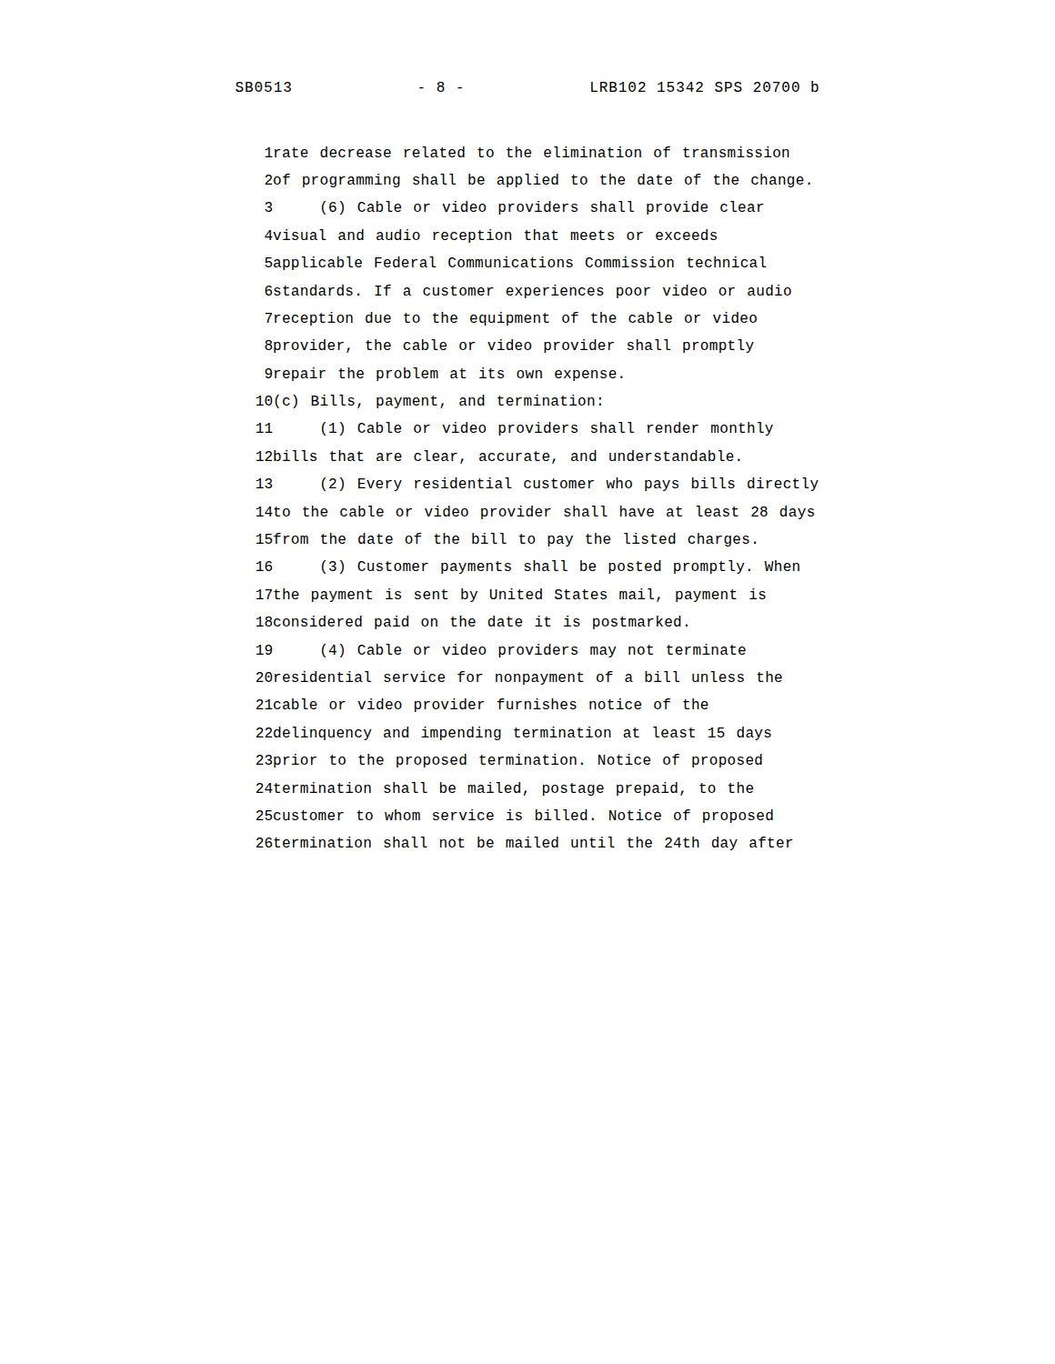SB0513 - 8 - LRB102 15342 SPS 20700 b
| 1 | rate decrease related to the elimination of transmission |
| 2 | of programming shall be applied to the date of the change. |
| 3 | (6) Cable or video providers shall provide clear |
| 4 | visual and audio reception that meets or exceeds |
| 5 | applicable Federal Communications Commission technical |
| 6 | standards. If a customer experiences poor video or audio |
| 7 | reception due to the equipment of the cable or video |
| 8 | provider, the cable or video provider shall promptly |
| 9 | repair the problem at its own expense. |
| 10 | (c) Bills, payment, and termination: |
| 11 | (1) Cable or video providers shall render monthly |
| 12 | bills that are clear, accurate, and understandable. |
| 13 | (2) Every residential customer who pays bills directly |
| 14 | to the cable or video provider shall have at least 28 days |
| 15 | from the date of the bill to pay the listed charges. |
| 16 | (3) Customer payments shall be posted promptly. When |
| 17 | the payment is sent by United States mail, payment is |
| 18 | considered paid on the date it is postmarked. |
| 19 | (4) Cable or video providers may not terminate |
| 20 | residential service for nonpayment of a bill unless the |
| 21 | cable or video provider furnishes notice of the |
| 22 | delinquency and impending termination at least 15 days |
| 23 | prior to the proposed termination. Notice of proposed |
| 24 | termination shall be mailed, postage prepaid, to the |
| 25 | customer to whom service is billed. Notice of proposed |
| 26 | termination shall not be mailed until the 24th day after |